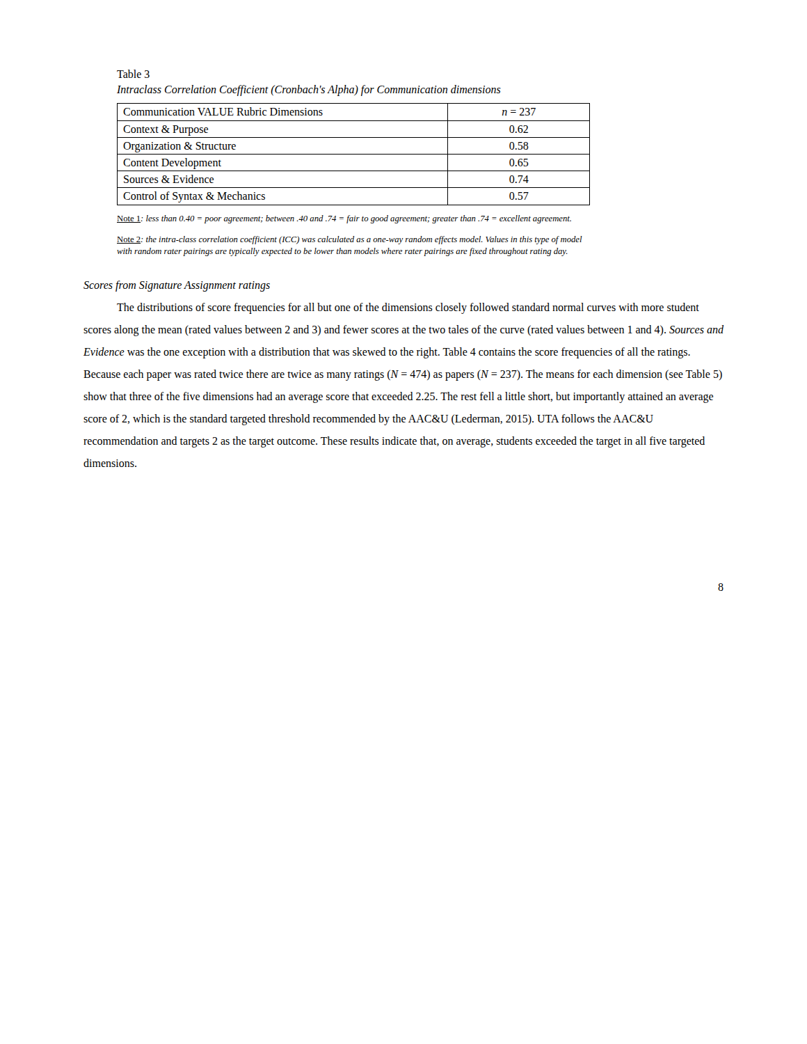Table 3
Intraclass Correlation Coefficient (Cronbach's Alpha) for Communication dimensions
| Communication VALUE Rubric Dimensions | n = 237 |
| Context & Purpose | 0.62 |
| Organization & Structure | 0.58 |
| Content Development | 0.65 |
| Sources & Evidence | 0.74 |
| Control of Syntax & Mechanics | 0.57 |
Note 1: less than 0.40 = poor agreement; between .40 and .74 = fair to good agreement; greater than .74 = excellent agreement.
Note 2: the intra-class correlation coefficient (ICC) was calculated as a one-way random effects model. Values in this type of model with random rater pairings are typically expected to be lower than models where rater pairings are fixed throughout rating day.
Scores from Signature Assignment ratings
The distributions of score frequencies for all but one of the dimensions closely followed standard normal curves with more student scores along the mean (rated values between 2 and 3) and fewer scores at the two tales of the curve (rated values between 1 and 4). Sources and Evidence was the one exception with a distribution that was skewed to the right. Table 4 contains the score frequencies of all the ratings. Because each paper was rated twice there are twice as many ratings (N = 474) as papers (N = 237). The means for each dimension (see Table 5) show that three of the five dimensions had an average score that exceeded 2.25. The rest fell a little short, but importantly attained an average score of 2, which is the standard targeted threshold recommended by the AAC&U (Lederman, 2015). UTA follows the AAC&U recommendation and targets 2 as the target outcome. These results indicate that, on average, students exceeded the target in all five targeted dimensions.
8